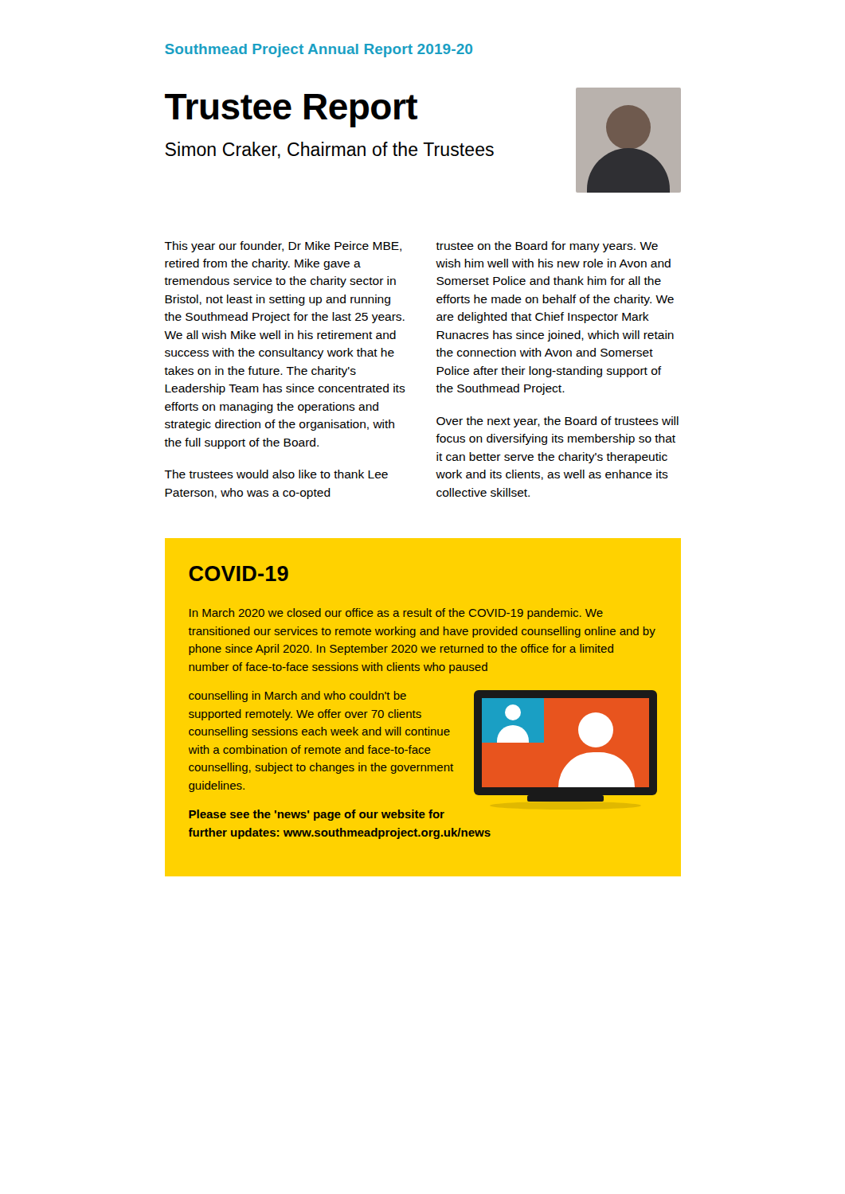Southmead Project Annual Report 2019-20
Trustee Report
Simon Craker, Chairman of the Trustees
This year our founder, Dr Mike Peirce MBE, retired from the charity. Mike gave a tremendous service to the charity sector in Bristol, not least in setting up and running the Southmead Project for the last 25 years. We all wish Mike well in his retirement and success with the consultancy work that he takes on in the future. The charity's Leadership Team has since concentrated its efforts on managing the operations and strategic direction of the organisation, with the full support of the Board.
The trustees would also like to thank Lee Paterson, who was a co-opted
trustee on the Board for many years. We wish him well with his new role in Avon and Somerset Police and thank him for all the efforts he made on behalf of the charity. We are delighted that Chief Inspector Mark Runacres has since joined, which will retain the connection with Avon and Somerset Police after their long-standing support of the Southmead Project.
Over the next year, the Board of trustees will focus on diversifying its membership so that it can better serve the charity's therapeutic work and its clients, as well as enhance its collective skillset.
COVID-19
In March 2020 we closed our office as a result of the COVID-19 pandemic. We transitioned our services to remote working and have provided counselling online and by phone since April 2020. In September 2020 we returned to the office for a limited number of face-to-face sessions with clients who paused
counselling in March and who couldn't be supported remotely. We offer over 70 clients counselling sessions each week and will continue with a combination of remote and face-to-face counselling, subject to changes in the government guidelines.
Please see the 'news' page of our website for further updates: www.southmeadproject.org.uk/news